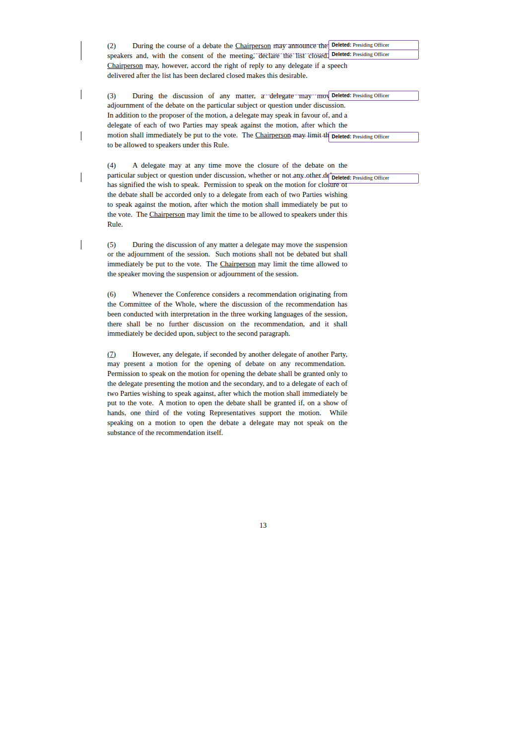(2) During the course of a debate the Chairperson may announce the list of speakers and, with the consent of the meeting, declare the list closed. The Chairperson may, however, accord the right of reply to any delegate if a speech delivered after the list has been declared closed makes this desirable.
(3) During the discussion of any matter, a delegate may move the adjournment of the debate on the particular subject or question under discussion. In addition to the proposer of the motion, a delegate may speak in favour of, and a delegate of each of two Parties may speak against the motion, after which the motion shall immediately be put to the vote. The Chairperson may limit the time to be allowed to speakers under this Rule.
(4) A delegate may at any time move the closure of the debate on the particular subject or question under discussion, whether or not any other delegate has signified the wish to speak. Permission to speak on the motion for closure of the debate shall be accorded only to a delegate from each of two Parties wishing to speak against the motion, after which the motion shall immediately be put to the vote. The Chairperson may limit the time to be allowed to speakers under this Rule.
(5) During the discussion of any matter a delegate may move the suspension or the adjournment of the session. Such motions shall not be debated but shall immediately be put to the vote. The Chairperson may limit the time allowed to the speaker moving the suspension or adjournment of the session.
(6) Whenever the Conference considers a recommendation originating from the Committee of the Whole, where the discussion of the recommendation has been conducted with interpretation in the three working languages of the session, there shall be no further discussion on the recommendation, and it shall immediately be decided upon, subject to the second paragraph.
(7) However, any delegate, if seconded by another delegate of another Party, may present a motion for the opening of debate on any recommendation. Permission to speak on the motion for opening the debate shall be granted only to the delegate presenting the motion and the secondary, and to a delegate of each of two Parties wishing to speak against, after which the motion shall immediately be put to the vote. A motion to open the debate shall be granted if, on a show of hands, one third of the voting Representatives support the motion. While speaking on a motion to open the debate a delegate may not speak on the substance of the recommendation itself.
Deleted: Presiding Officer
Deleted: Presiding Officer
Deleted: Presiding Officer
Deleted: Presiding Officer
Deleted: Presiding Officer
13